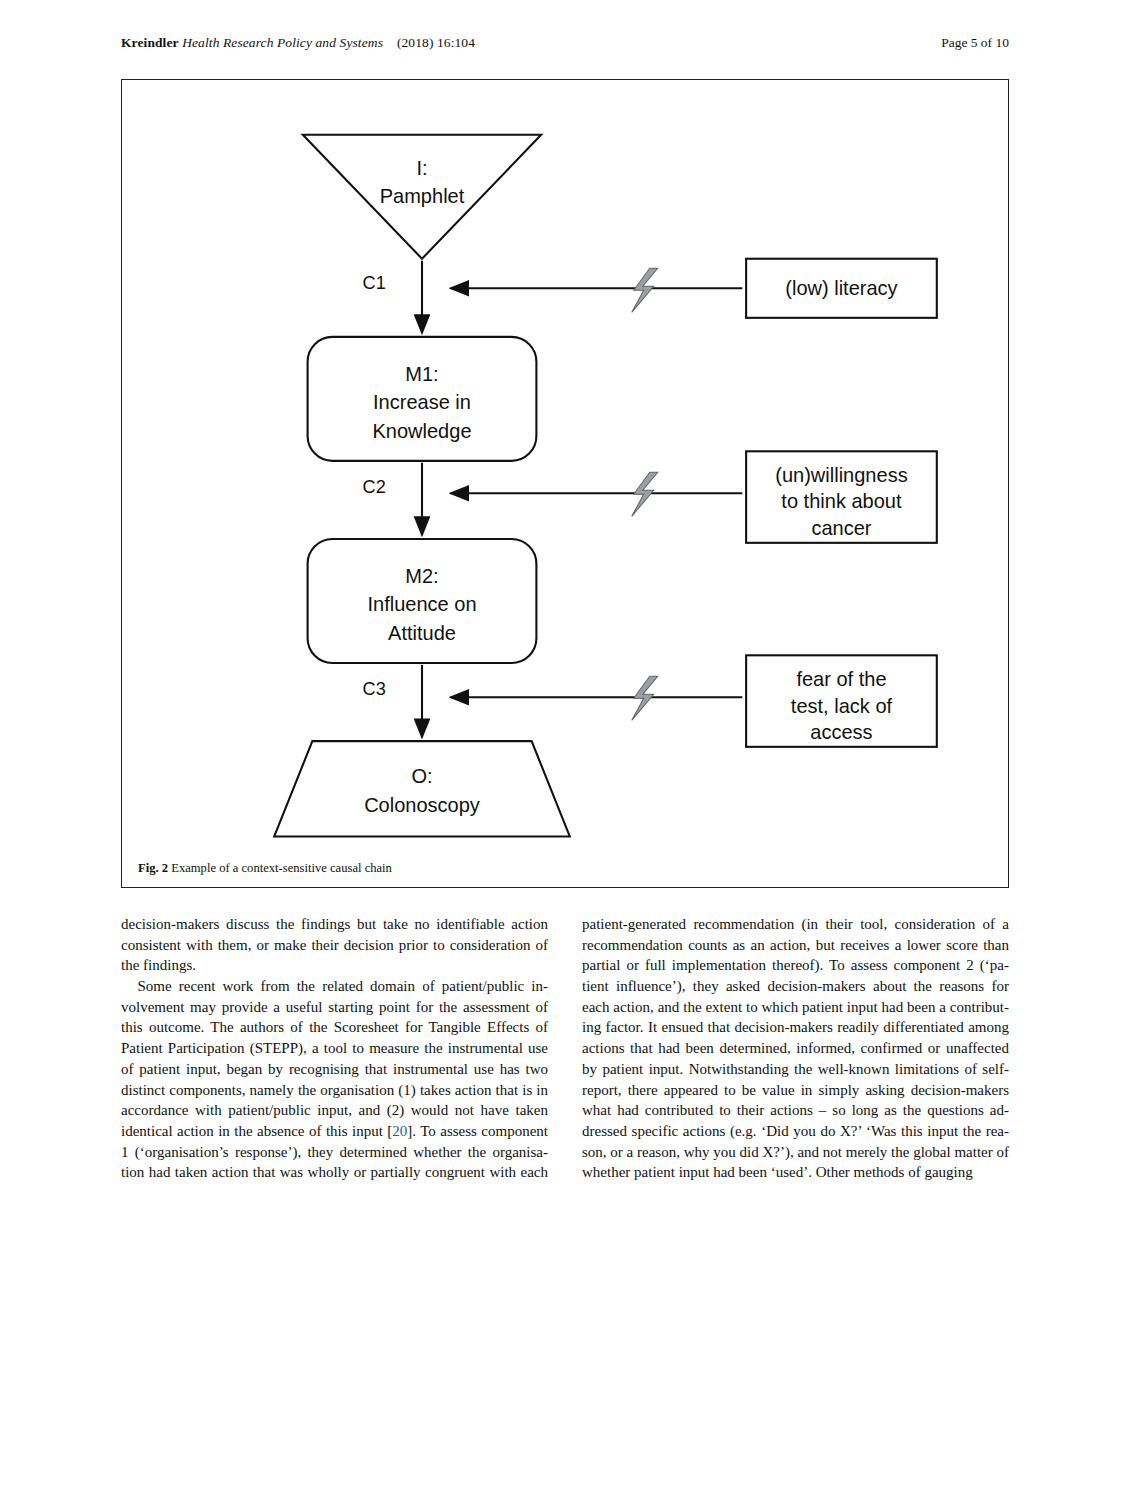Kreindler Health Research Policy and Systems (2018) 16:104
Page 5 of 10
I: Pamphlet C1 M1: Increase in Knowledge C2 M2: Influence on Attitude C3 O: Colonoscopy (low) literacy (un)willingness to think about cancer fear of the test, lack of access
Fig. 2 Example of a context-sensitive causal chain
decision-makers discuss the findings but take no identifiable action consistent with them, or make their decision prior to consideration of the findings.
Some recent work from the related domain of patient/public involvement may provide a useful starting point for the assessment of this outcome. The authors of the Scoresheet for Tangible Effects of Patient Participation (STEPP), a tool to measure the instrumental use of patient input, began by recognising that instrumental use has two distinct components, namely the organisation (1) takes action that is in accordance with patient/public input, and (2) would not have taken identical action in the absence of this input [20]. To assess component 1 (‘organisation’s response’), they determined whether the organisation had taken action that was wholly or partially congruent with each patient-generated recommendation (in their tool, consideration of a recommendation counts as an action, but receives a lower score than partial or full implementation thereof). To assess component 2 (‘patient influence’), they asked decision-makers about the reasons for each action, and the extent to which patient input had been a contributing factor. It ensued that decision-makers readily differentiated among actions that had been determined, informed, confirmed or unaffected by patient input. Notwithstanding the well-known limitations of self-report, there appeared to be value in simply asking decision-makers what had contributed to their actions – so long as the questions addressed specific actions (e.g. ‘Did you do X?’ ‘Was this input the reason, or a reason, why you did X?’), and not merely the global matter of whether patient input had been ‘used’. Other methods of gauging